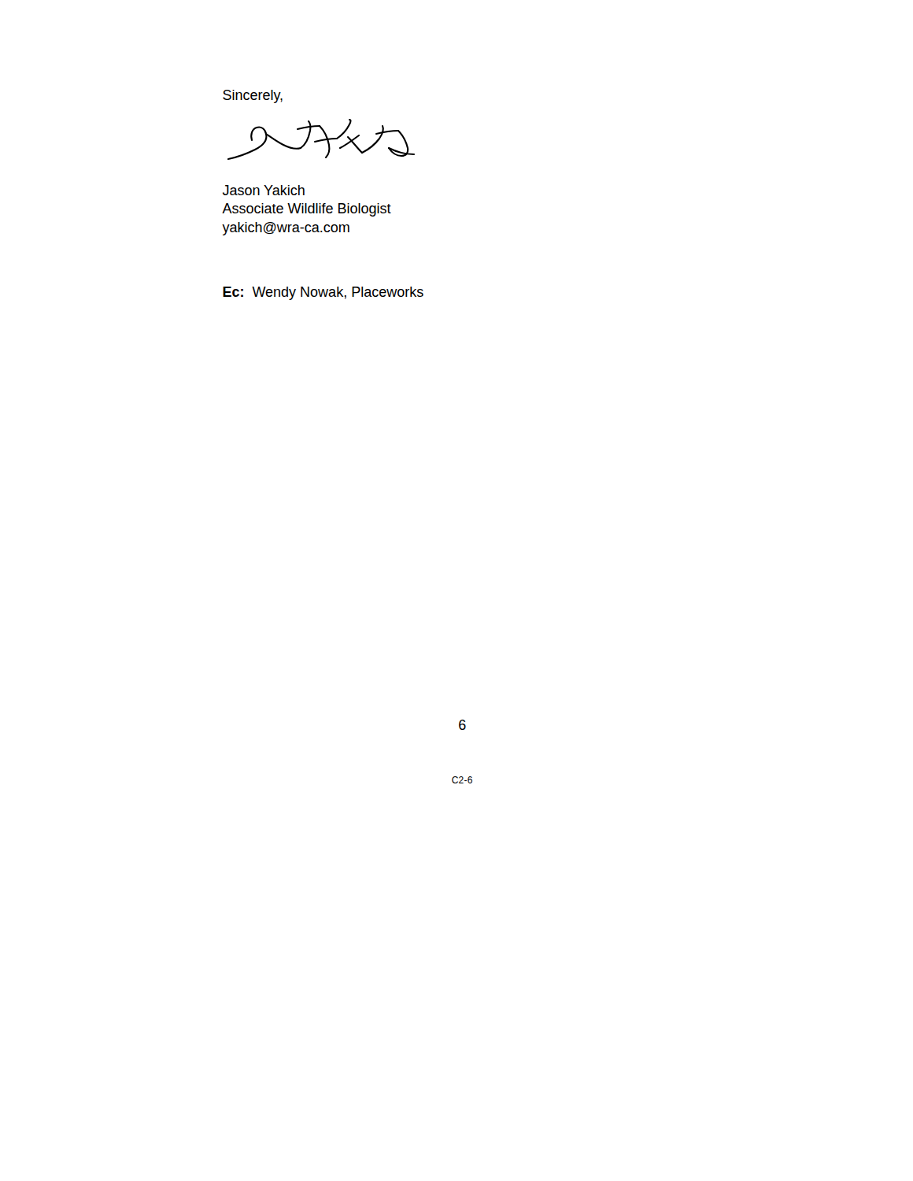Sincerely,
Jason Yakich
Associate Wildlife Biologist
yakich@wra-ca.com
Ec: Wendy Nowak, Placeworks
6
C2-6